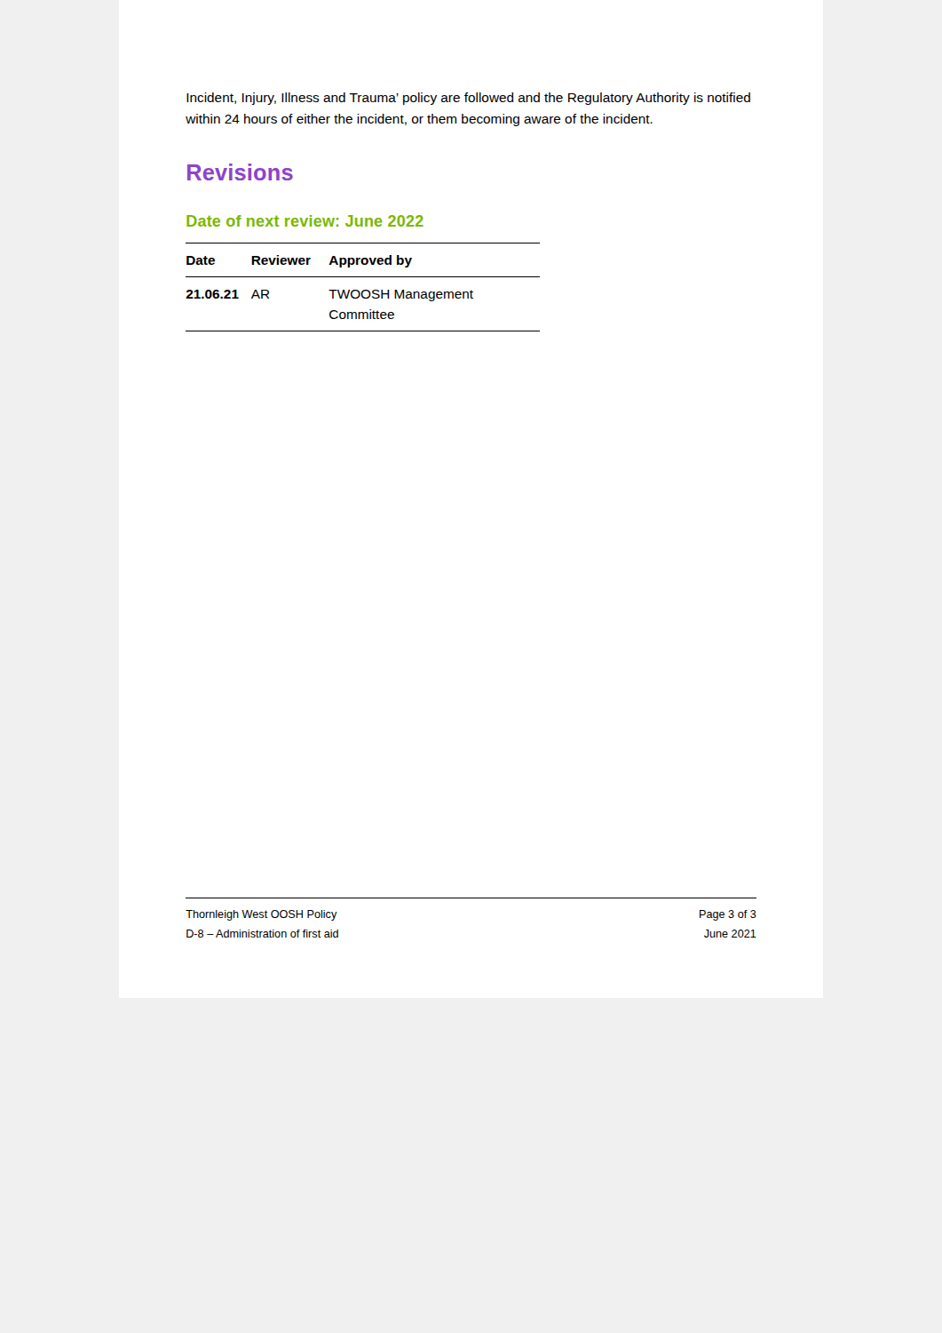Incident, Injury, Illness and Trauma’ policy are followed and the Regulatory Authority is notified within 24 hours of either the incident, or them becoming aware of the incident.
Revisions
Date of next review: June 2022
| Date | Reviewer | Approved by |
| --- | --- | --- |
| 21.06.21 | AR | TWOOSH Management Committee |
Thornleigh West OOSH Policy
Page 3 of 3
D-8 – Administration of first aid
June 2021